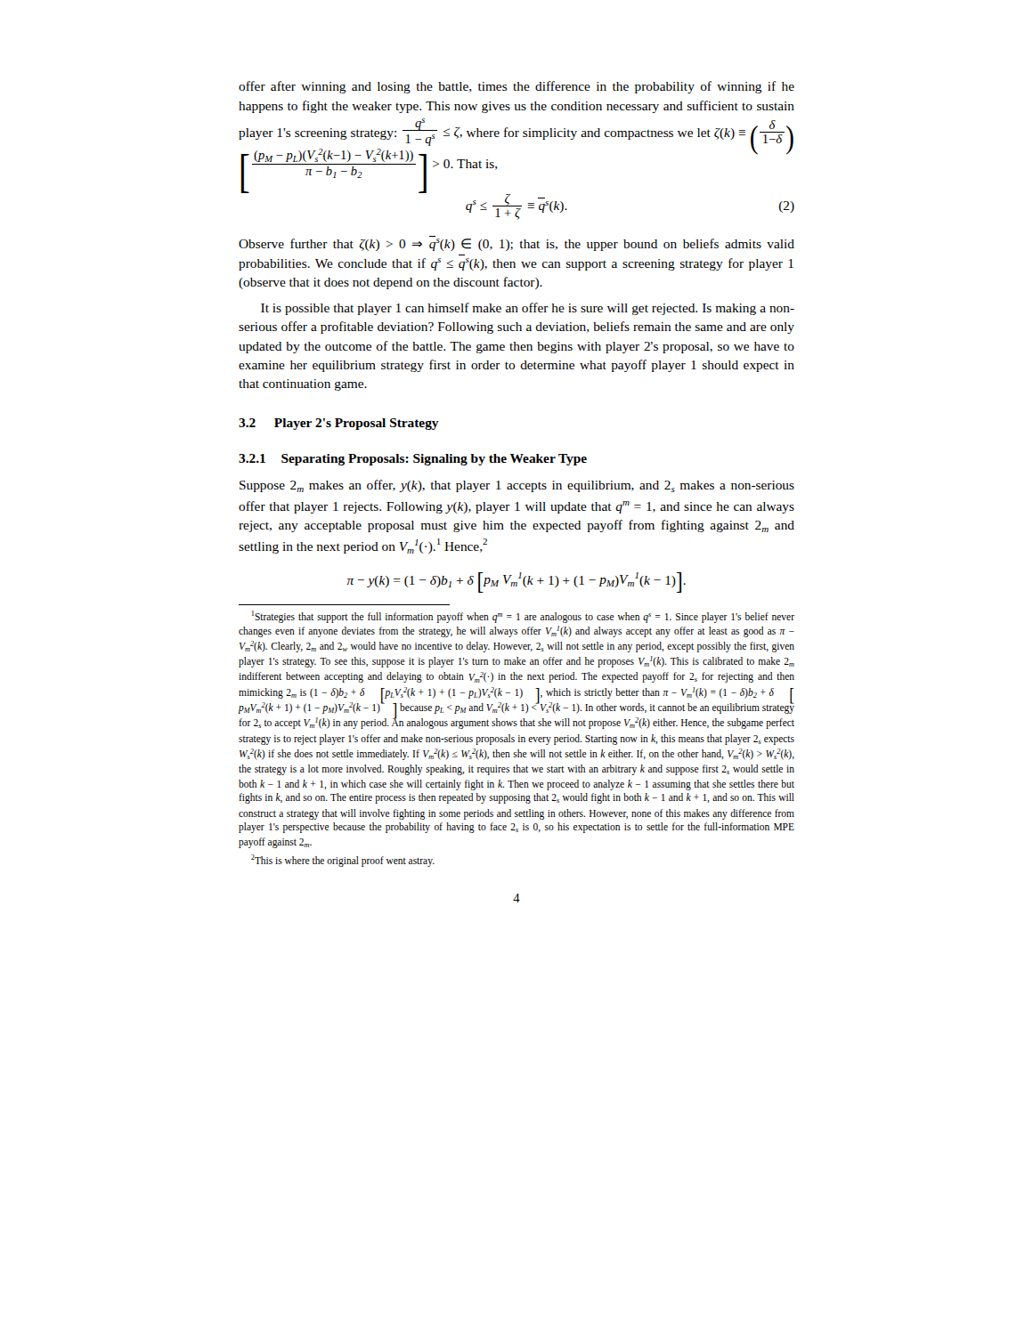offer after winning and losing the battle, times the difference in the probability of winning if he happens to fight the weaker type. This now gives us the condition necessary and sufficient to sustain player 1's screening strategy: qs 1 − qs ≤ ζ, where for simplicity and compactness we let ζ(k) ≡ (δ 1−δ) [(pM − pL)(Vs 2(k−1) − Vs 2(k+1)) π − b 1 − b 2] > 0. That is,
qs ≤ ζ 1 + ζ ≡ qs(k). (2)
Observe further that ζ(k) > 0 ⇒ qs(k) ∈ (0, 1); that is, the upper bound on beliefs admits valid probabilities. We conclude that if qs ≤ qs(k), then we can support a screening strategy for player 1 (observe that it does not depend on the discount factor).
It is possible that player 1 can himself make an offer he is sure will get rejected. Is making a non-serious offer a profitable deviation? Following such a deviation, beliefs remain the same and are only updated by the outcome of the battle. The game then begins with player 2's proposal, so we have to examine her equilibrium strategy first in order to determine what payoff player 1 should expect in that continuation game.
3.2 Player 2's Proposal Strategy
3.2.1 Separating Proposals: Signaling by the Weaker Type
Suppose 2m makes an offer, y(k), that player 1 accepts in equilibrium, and 2s makes a non-serious offer that player 1 rejects. Following y(k), player 1 will update that qm = 1, and since he can always reject, any acceptable proposal must give him the expected payoff from fighting against 2m and settling in the next period on Vm 1(·).1 Hence,2
π − y(k) = (1 − δ)b 1 + δ [pM Vm 1(k + 1) + (1 − pM)Vm 1(k − 1)].
1Strategies that support the full information payoff when qm = 1 are analogous to case when qs = 1. Since player 1's belief never changes even if anyone deviates from the strategy, he will always offer Vm 1(k) and always accept any offer at least as good as π − Vm 2(k). Clearly, 2m and 2w would have no incentive to delay. However, 2s will not settle in any period, except possibly the first, given player 1's strategy. To see this, suppose it is player 1's turn to make an offer and he proposes Vm 1(k). This is calibrated to make 2m indifferent between accepting and delaying to obtain Vm 2(·) in the next period. The expected payoff for 2s for rejecting and then mimicking 2m is (1 − δ)b 2 + δ [pL Vs 2(k + 1) + (1 − pL)Vs 2(k − 1)], which is strictly better than π − Vm 1(k) = (1 − δ)b 2 + δ [pM Vm 2(k + 1) + (1 − pM)Vm 2(k − 1)] because pL < pM and Vm 2(k + 1) < Vs 2(k − 1). In other words, it cannot be an equilibrium strategy for 2s to accept Vm 1(k) in any period. An analogous argument shows that she will not propose Vm 2(k) either. Hence, the subgame perfect strategy is to reject player 1's offer and make non-serious proposals in every period. Starting now in k, this means that player 2s expects Ws 2(k) if she does not settle immediately. If Vm 2(k) ≤ Ws 2(k), then she will not settle in k either. If, on the other hand, Vm 2(k) > Ws 2(k), the strategy is a lot more involved. Roughly speaking, it requires that we start with an arbitrary k and suppose first 2s would settle in both k − 1 and k + 1, in which case she will certainly fight in k. Then we proceed to analyze k − 1 assuming that she settles there but fights in k, and so on. The entire process is then repeated by supposing that 2s would fight in both k − 1 and k + 1, and so on. This will construct a strategy that will involve fighting in some periods and settling in others. However, none of this makes any difference from player 1's perspective because the probability of having to face 2s is 0, so his expectation is to settle for the full-information MPE payoff against 2m.
2This is where the original proof went astray.
4